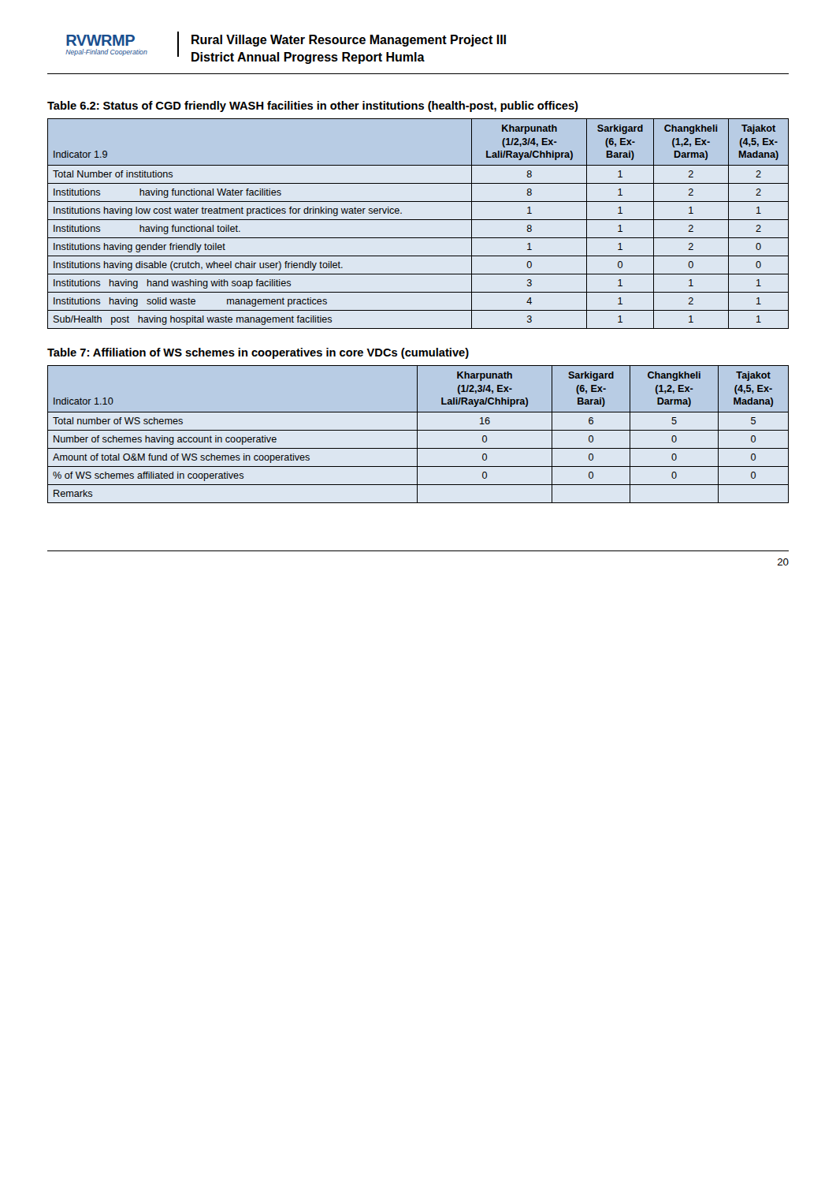RVWRMP
Nepal-Finland Cooperation
Rural Village Water Resource Management Project III
District Annual Progress Report Humla
Table 6.2: Status of CGD friendly WASH facilities in other institutions (health-post, public offices)
| Indicator 1.9 | Kharpunath (1/2,3/4, Ex- Lali/Raya/Chhipra) | Sarkigard (6, Ex- Barai) | Changkheli (1,2, Ex- Darma) | Tajakot (4,5, Ex- Madana) |
| --- | --- | --- | --- | --- |
| Total Number of institutions | 8 | 1 | 2 | 2 |
| Institutions having functional Water facilities | 8 | 1 | 2 | 2 |
| Institutions having low cost water treatment practices for drinking water service. | 1 | 1 | 1 | 1 |
| Institutions having functional toilet. | 8 | 1 | 2 | 2 |
| Institutions having gender friendly toilet | 1 | 1 | 2 | 0 |
| Institutions having disable (crutch, wheel chair user) friendly toilet. | 0 | 0 | 0 | 0 |
| Institutions having hand washing with soap facilities | 3 | 1 | 1 | 1 |
| Institutions having solid waste management practices | 4 | 1 | 2 | 1 |
| Sub/Health post having hospital waste management facilities | 3 | 1 | 1 | 1 |
Table 7: Affiliation of WS schemes in cooperatives in core VDCs (cumulative)
| Indicator 1.10 | Kharpunath (1/2,3/4, Ex- Lali/Raya/Chhipra) | Sarkigard (6, Ex- Barai) | Changkheli (1,2, Ex- Darma) | Tajakot (4,5, Ex- Madana) |
| --- | --- | --- | --- | --- |
| Total number of WS schemes | 16 | 6 | 5 | 5 |
| Number of schemes having account in cooperative | 0 | 0 | 0 | 0 |
| Amount of total O&M fund of WS schemes in cooperatives | 0 | 0 | 0 | 0 |
| % of WS schemes affiliated in cooperatives | 0 | 0 | 0 | 0 |
| Remarks | | | | |
20